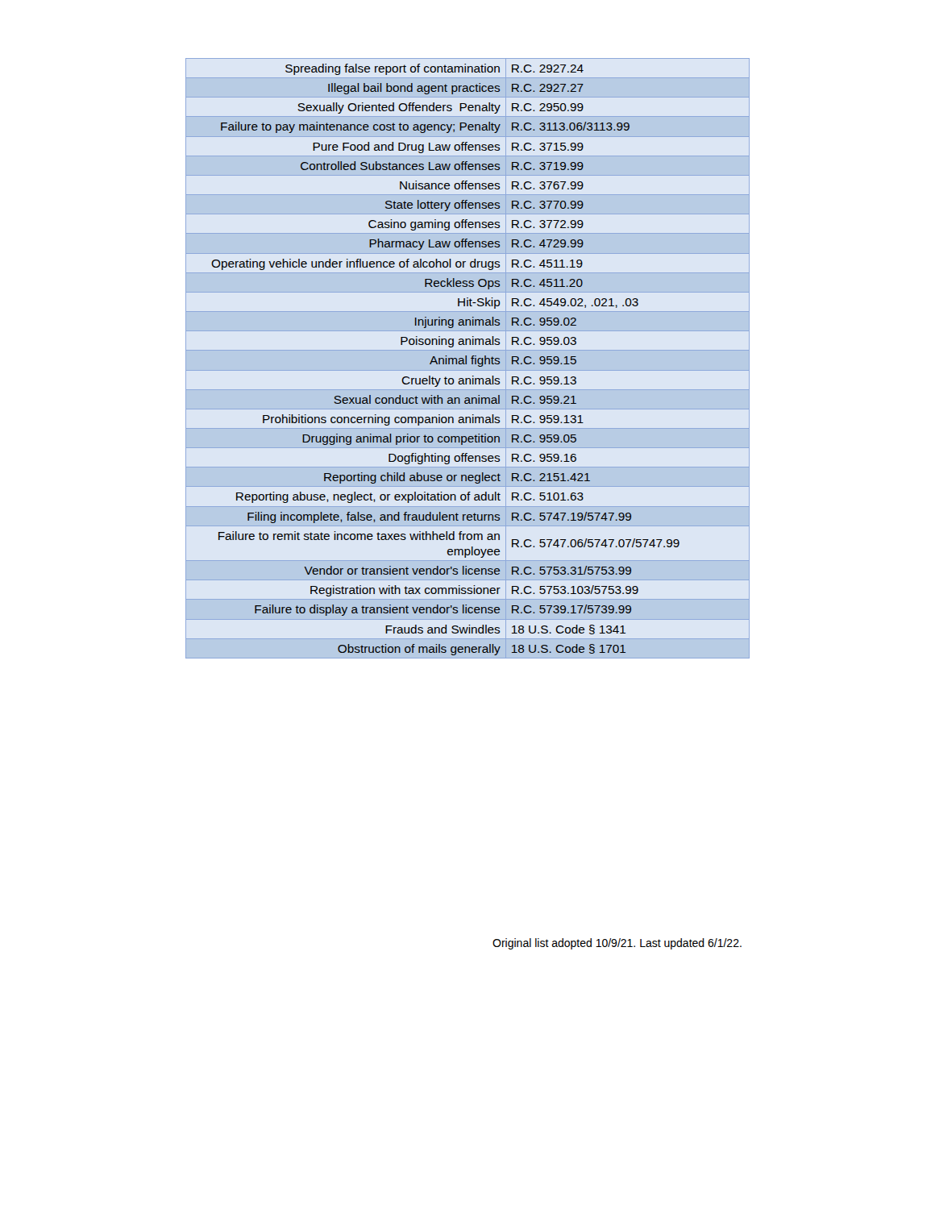| Spreading false report of contamination | R.C. 2927.24 |
| Illegal bail bond agent practices | R.C. 2927.27 |
| Sexually Oriented Offenders Penalty | R.C. 2950.99 |
| Failure to pay maintenance cost to agency; Penalty | R.C. 3113.06/3113.99 |
| Pure Food and Drug Law offenses | R.C. 3715.99 |
| Controlled Substances Law offenses | R.C. 3719.99 |
| Nuisance offenses | R.C. 3767.99 |
| State lottery offenses | R.C. 3770.99 |
| Casino gaming offenses | R.C. 3772.99 |
| Pharmacy Law offenses | R.C. 4729.99 |
| Operating vehicle under influence of alcohol or drugs | R.C. 4511.19 |
| Reckless Ops | R.C. 4511.20 |
| Hit-Skip | R.C. 4549.02, .021, .03 |
| Injuring animals | R.C. 959.02 |
| Poisoning animals | R.C. 959.03 |
| Animal fights | R.C. 959.15 |
| Cruelty to animals | R.C. 959.13 |
| Sexual conduct with an animal | R.C. 959.21 |
| Prohibitions concerning companion animals | R.C. 959.131 |
| Drugging animal prior to competition | R.C. 959.05 |
| Dogfighting offenses | R.C. 959.16 |
| Reporting child abuse or neglect | R.C. 2151.421 |
| Reporting abuse, neglect, or exploitation of adult | R.C. 5101.63 |
| Filing incomplete, false, and fraudulent returns | R.C. 5747.19/5747.99 |
| Failure to remit state income taxes withheld from an employee | R.C. 5747.06/5747.07/5747.99 |
| Vendor or transient vendor's license | R.C. 5753.31/5753.99 |
| Registration with tax commissioner | R.C. 5753.103/5753.99 |
| Failure to display a transient vendor's license | R.C. 5739.17/5739.99 |
| Frauds and Swindles | 18 U.S. Code § 1341 |
| Obstruction of mails generally | 18 U.S. Code § 1701 |
Original list adopted 10/9/21. Last updated 6/1/22.